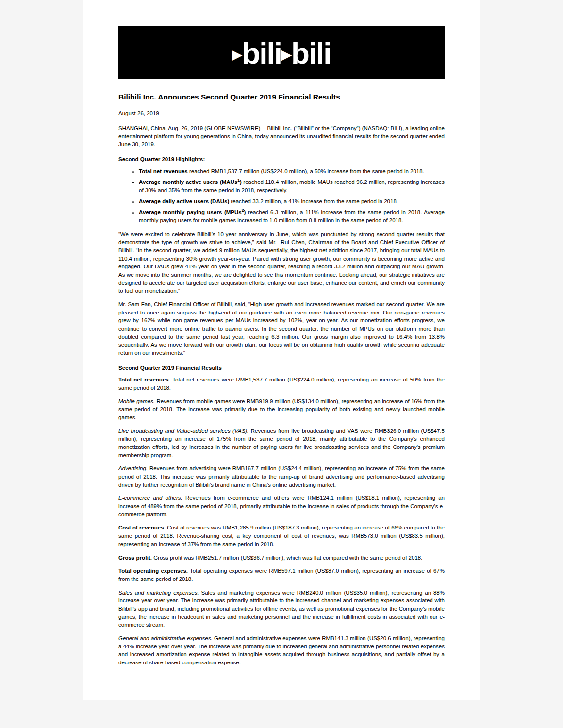▸bili▸bili
Bilibili Inc. Announces Second Quarter 2019 Financial Results
August 26, 2019
SHANGHAI, China, Aug. 26, 2019 (GLOBE NEWSWIRE) -- Bilibili Inc. (“Bilibili” or the “Company”) (NASDAQ: BILI), a leading online entertainment platform for young generations in China, today announced its unaudited financial results for the second quarter ended June 30, 2019.
Second Quarter 2019 Highlights:
Total net revenues reached RMB1,537.7 million (US$224.0 million), a 50% increase from the same period in 2018.
Average monthly active users (MAUs1) reached 110.4 million, mobile MAUs reached 96.2 million, representing increases of 30% and 35% from the same period in 2018, respectively.
Average daily active users (DAUs) reached 33.2 million, a 41% increase from the same period in 2018.
Average monthly paying users (MPUs2) reached 6.3 million, a 111% increase from the same period in 2018. Average monthly paying users for mobile games increased to 1.0 million from 0.8 million in the same period of 2018.
“We were excited to celebrate Bilibili’s 10-year anniversary in June, which was punctuated by strong second quarter results that demonstrate the type of growth we strive to achieve,” said Mr. Rui Chen, Chairman of the Board and Chief Executive Officer of Bilibili. “In the second quarter, we added 9 million MAUs sequentially, the highest net addition since 2017, bringing our total MAUs to 110.4 million, representing 30% growth year-on-year. Paired with strong user growth, our community is becoming more active and engaged. Our DAUs grew 41% year-on-year in the second quarter, reaching a record 33.2 million and outpacing our MAU growth. As we move into the summer months, we are delighted to see this momentum continue. Looking ahead, our strategic initiatives are designed to accelerate our targeted user acquisition efforts, enlarge our user base, enhance our content, and enrich our community to fuel our monetization.”
Mr. Sam Fan, Chief Financial Officer of Bilibili, said, “High user growth and increased revenues marked our second quarter. We are pleased to once again surpass the high-end of our guidance with an even more balanced revenue mix. Our non-game revenues grew by 162% while non-game revenues per MAUs increased by 102%, year-on-year. As our monetization efforts progress, we continue to convert more online traffic to paying users. In the second quarter, the number of MPUs on our platform more than doubled compared to the same period last year, reaching 6.3 million. Our gross margin also improved to 16.4% from 13.8% sequentially. As we move forward with our growth plan, our focus will be on obtaining high quality growth while securing adequate return on our investments.”
Second Quarter 2019 Financial Results
Total net revenues. Total net revenues were RMB1,537.7 million (US$224.0 million), representing an increase of 50% from the same period of 2018.
Mobile games. Revenues from mobile games were RMB919.9 million (US$134.0 million), representing an increase of 16% from the same period of 2018. The increase was primarily due to the increasing popularity of both existing and newly launched mobile games.
Live broadcasting and Value-added services (VAS). Revenues from live broadcasting and VAS were RMB326.0 million (US$47.5 million), representing an increase of 175% from the same period of 2018, mainly attributable to the Company's enhanced monetization efforts, led by increases in the number of paying users for live broadcasting services and the Company's premium membership program.
Advertising. Revenues from advertising were RMB167.7 million (US$24.4 million), representing an increase of 75% from the same period of 2018. This increase was primarily attributable to the ramp-up of brand advertising and performance-based advertising driven by further recognition of Bilibili’s brand name in China’s online advertising market.
E-commerce and others. Revenues from e-commerce and others were RMB124.1 million (US$18.1 million), representing an increase of 489% from the same period of 2018, primarily attributable to the increase in sales of products through the Company's e-commerce platform.
Cost of revenues. Cost of revenues was RMB1,285.9 million (US$187.3 million), representing an increase of 66% compared to the same period of 2018. Revenue-sharing cost, a key component of cost of revenues, was RMB573.0 million (US$83.5 million), representing an increase of 37% from the same period in 2018.
Gross profit. Gross profit was RMB251.7 million (US$36.7 million), which was flat compared with the same period of 2018.
Total operating expenses. Total operating expenses were RMB597.1 million (US$87.0 million), representing an increase of 67% from the same period of 2018.
Sales and marketing expenses. Sales and marketing expenses were RMB240.0 million (US$35.0 million), representing an 88% increase year-over-year. The increase was primarily attributable to the increased channel and marketing expenses associated with Bilibili's app and brand, including promotional activities for offline events, as well as promotional expenses for the Company's mobile games, the increase in headcount in sales and marketing personnel and the increase in fulfillment costs in associated with our e-commerce stream.
General and administrative expenses. General and administrative expenses were RMB141.3 million (US$20.6 million), representing a 44% increase year-over-year. The increase was primarily due to increased general and administrative personnel-related expenses and increased amortization expense related to intangible assets acquired through business acquisitions, and partially offset by a decrease of share-based compensation expense.